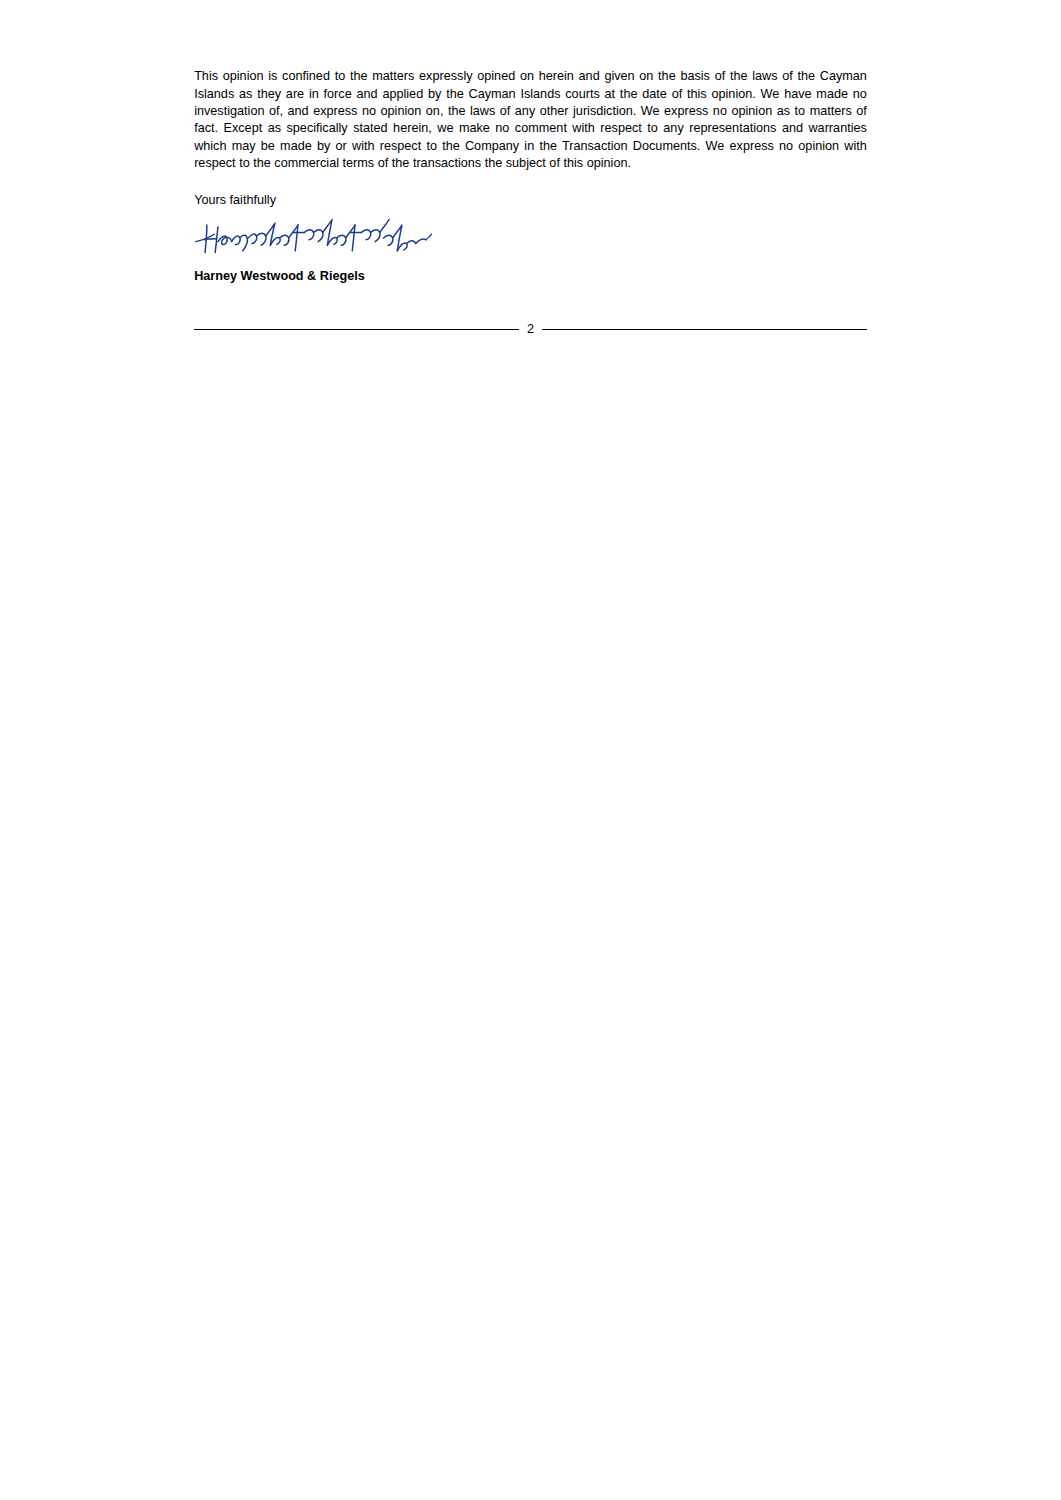This opinion is confined to the matters expressly opined on herein and given on the basis of the laws of the Cayman Islands as they are in force and applied by the Cayman Islands courts at the date of this opinion. We have made no investigation of, and express no opinion on, the laws of any other jurisdiction. We express no opinion as to matters of fact. Except as specifically stated herein, we make no comment with respect to any representations and warranties which may be made by or with respect to the Company in the Transaction Documents. We express no opinion with respect to the commercial terms of the transactions the subject of this opinion.
Yours faithfully
Harney Westwood & Riegels
2